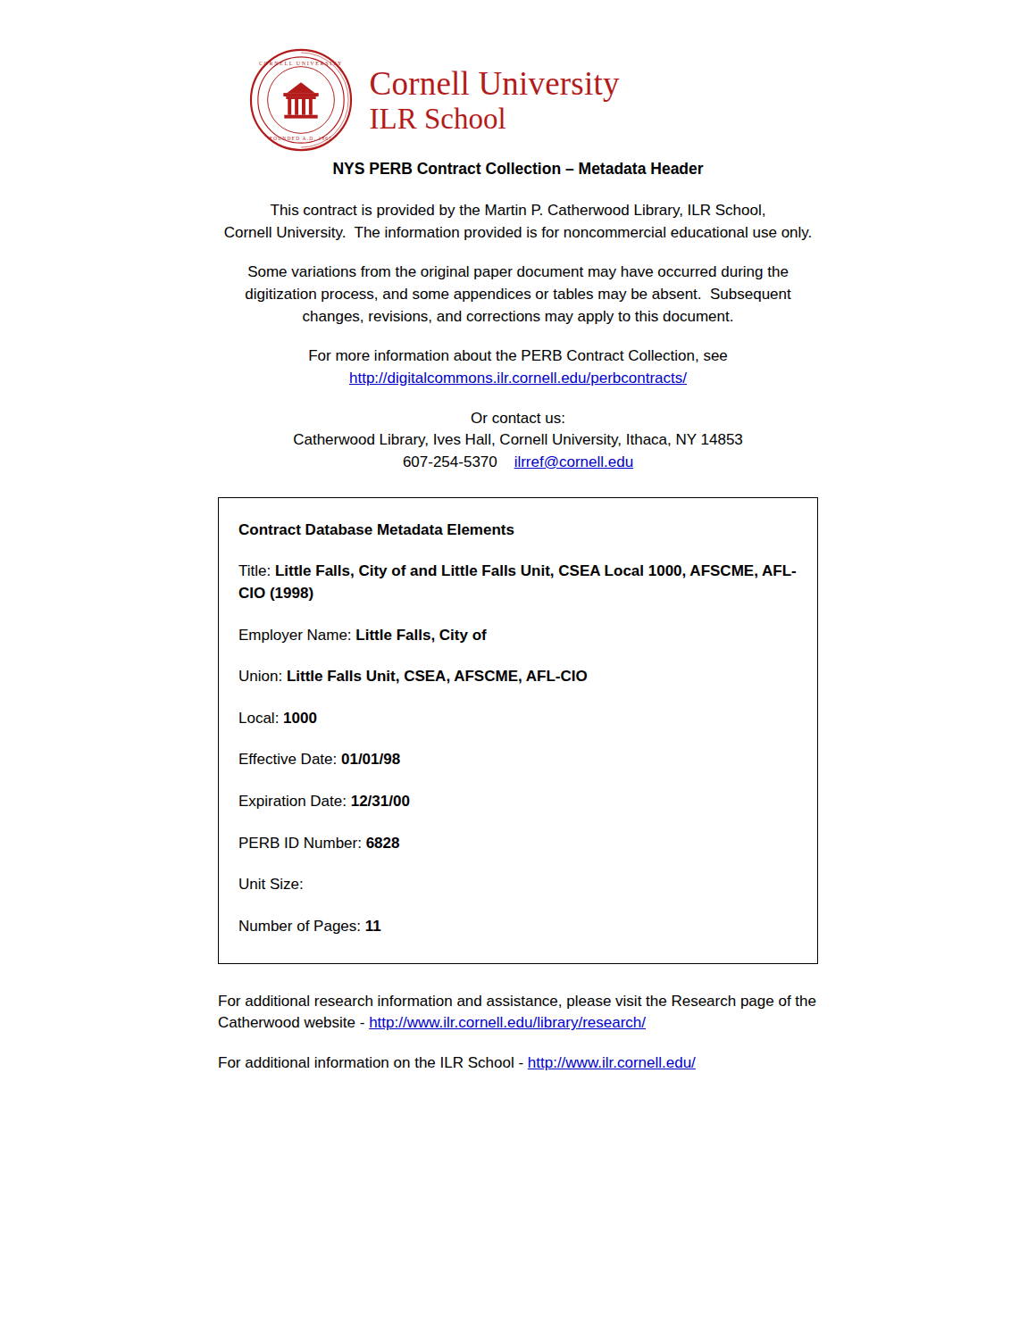CORNELL UNIVERSITY FOUNDED A.D. 1865
Cornell University
ILR School
NYS PERB Contract Collection – Metadata Header
This contract is provided by the Martin P. Catherwood Library, ILR School,
Cornell University. The information provided is for noncommercial educational use only.
Some variations from the original paper document may have occurred during the digitization process, and some appendices or tables may be absent. Subsequent changes, revisions, and corrections may apply to this document.
For more information about the PERB Contract Collection, see
http://digitalcommons.ilr.cornell.edu/perbcontracts/
Or contact us:
Catherwood Library, Ives Hall, Cornell University, Ithaca, NY 14853
607-254-5370 ilrref@cornell.edu
Contract Database Metadata Elements
Title: Little Falls, City of and Little Falls Unit, CSEA Local 1000, AFSCME, AFL-CIO (1998)
Employer Name: Little Falls, City of
Union: Little Falls Unit, CSEA, AFSCME, AFL-CIO
Local: 1000
Effective Date: 01/01/98
Expiration Date: 12/31/00
PERB ID Number: 6828
Unit Size:
Number of Pages: 11
For additional research information and assistance, please visit the Research page of the Catherwood website - http://www.ilr.cornell.edu/library/research/
For additional information on the ILR School - http://www.ilr.cornell.edu/